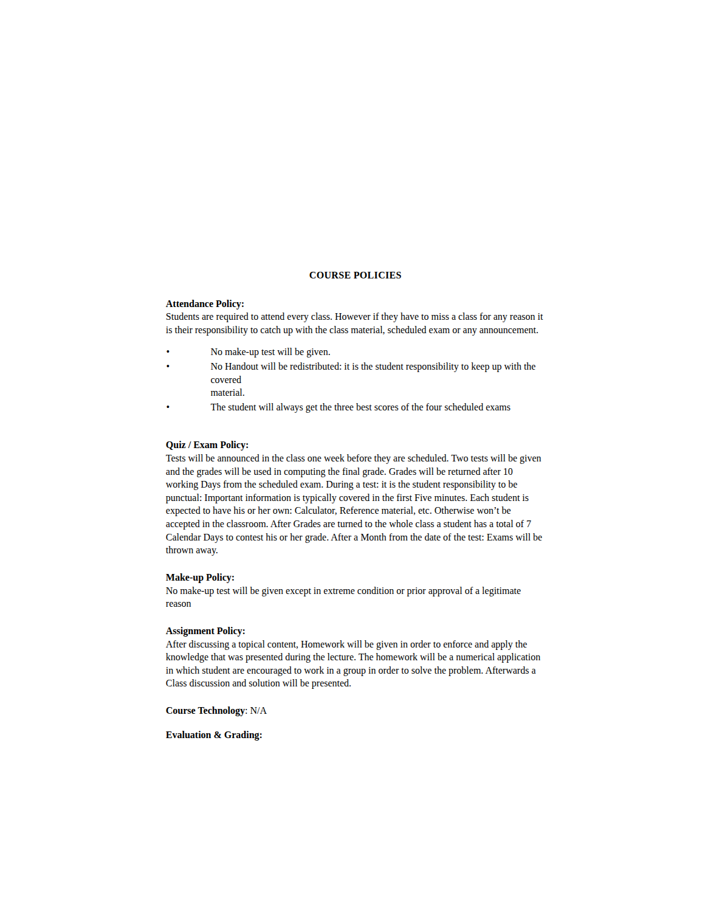COURSE POLICIES
Attendance Policy:
Students are required to attend every class. However if they have to miss a class for any reason it is their responsibility to catch up with the class material, scheduled exam or any announcement.
•No make-up test will be given.
•No Handout will be redistributed: it is the student responsibility to keep up with the covered material.
•The student will always get the three best scores of the four scheduled exams
Quiz / Exam Policy:
Tests will be announced in the class one week before they are scheduled. Two tests will be given and the grades will be used in computing the final grade. Grades will be returned after 10 working Days from the scheduled exam. During a test: it is the student responsibility to be punctual: Important information is typically covered in the first Five minutes. Each student is expected to have his or her own: Calculator, Reference material, etc. Otherwise won’t be accepted in the classroom. After Grades are turned to the whole class a student has a total of 7 Calendar Days to contest his or her grade. After a Month from the date of the test: Exams will be thrown away.
Make-up Policy:
No make-up test will be given except in extreme condition or prior approval of a legitimate reason
Assignment Policy:
After discussing a topical content, Homework will be given in order to enforce and apply the knowledge that was presented during the lecture. The homework will be a numerical application in which student are encouraged to work in a group in order to solve the problem. Afterwards a Class discussion and solution will be presented.
Course Technology
: N/A
Evaluation & Grading: